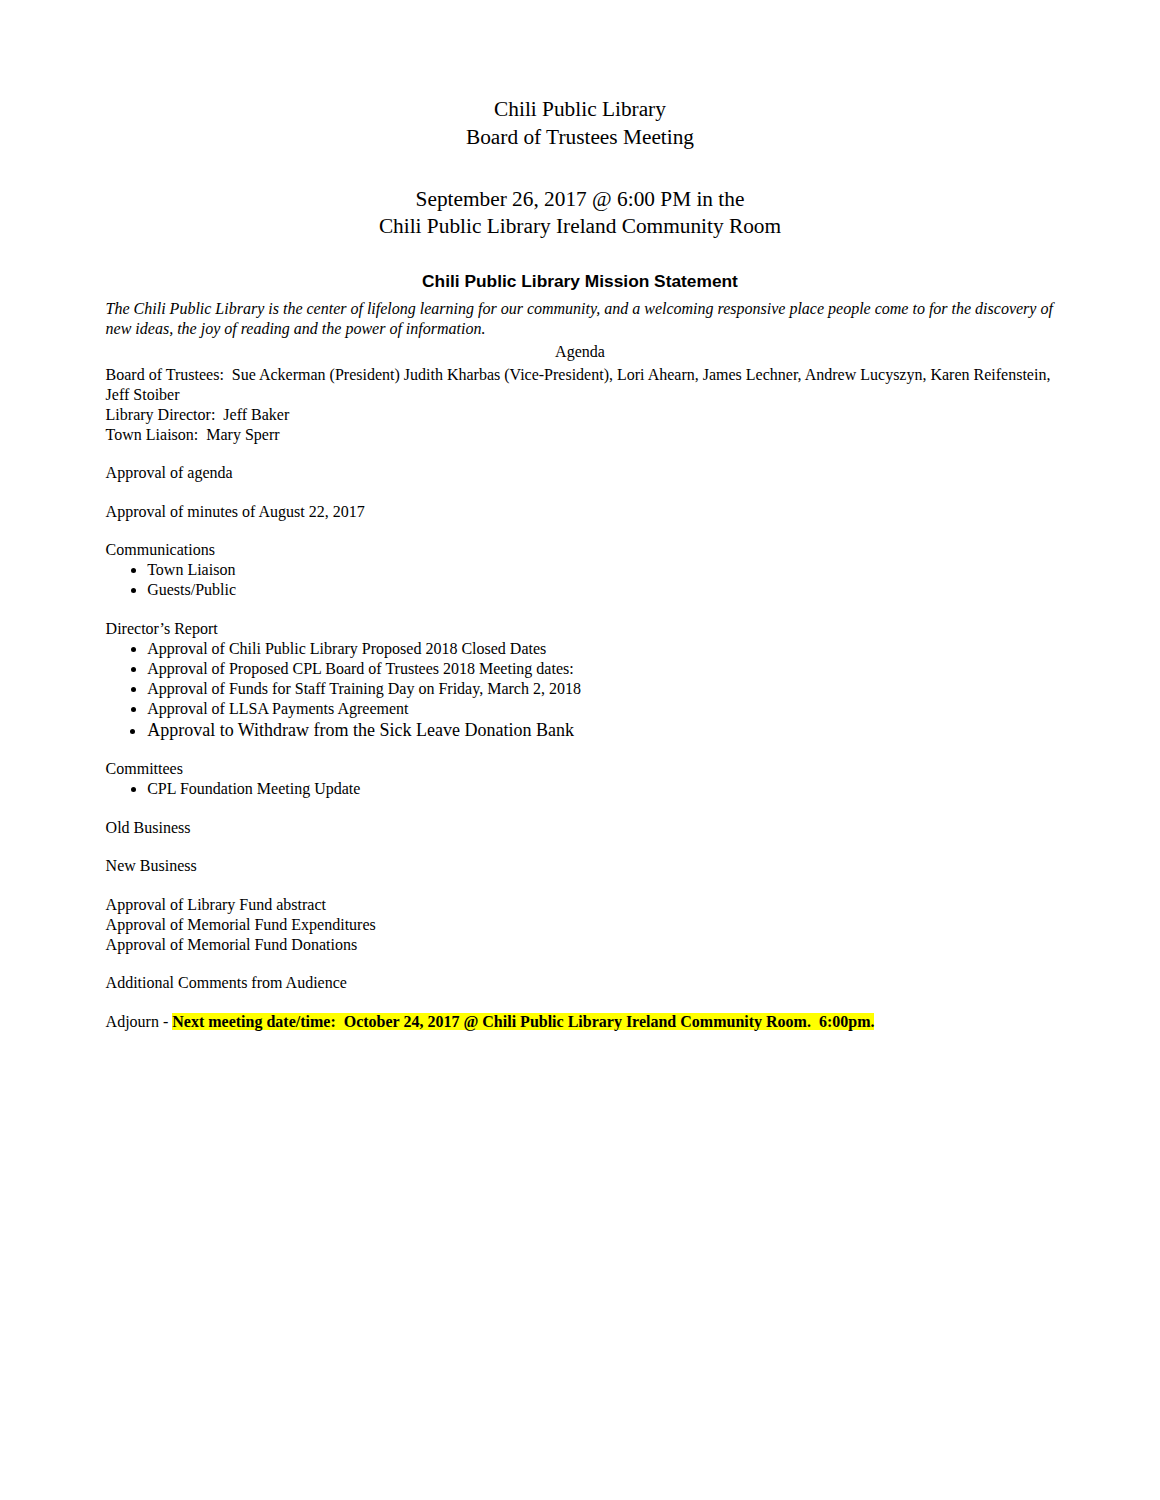Chili Public Library
Board of Trustees Meeting
September 26, 2017 @ 6:00 PM in the
Chili Public Library Ireland Community Room
Chili Public Library Mission Statement
The Chili Public Library is the center of lifelong learning for our community, and a welcoming responsive place people come to for the discovery of new ideas, the joy of reading and the power of information.
Agenda
Board of Trustees: Sue Ackerman (President) Judith Kharbas (Vice-President), Lori Ahearn, James Lechner, Andrew Lucyszyn, Karen Reifenstein, Jeff Stoiber
Library Director: Jeff Baker
Town Liaison: Mary Sperr
Approval of agenda
Approval of minutes of August 22, 2017
Communications
Town Liaison
Guests/Public
Director’s Report
Approval of Chili Public Library Proposed 2018 Closed Dates
Approval of Proposed CPL Board of Trustees 2018 Meeting dates:
Approval of Funds for Staff Training Day on Friday, March 2, 2018
Approval of LLSA Payments Agreement
Approval to Withdraw from the Sick Leave Donation Bank
Committees
CPL Foundation Meeting Update
Old Business
New Business
Approval of Library Fund abstract
Approval of Memorial Fund Expenditures
Approval of Memorial Fund Donations
Additional Comments from Audience
Adjourn - Next meeting date/time: October 24, 2017 @ Chili Public Library Ireland Community Room. 6:00pm.